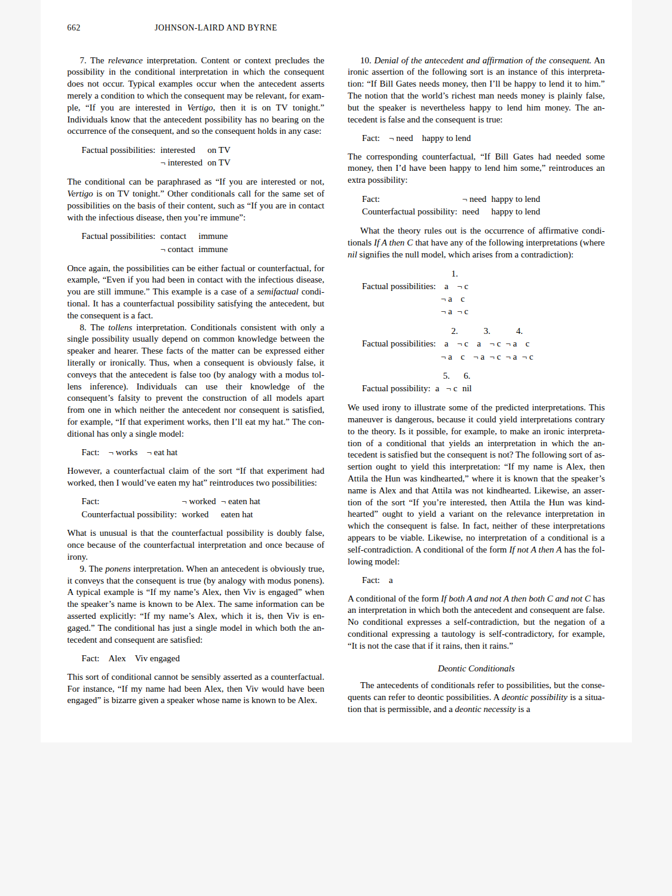662 Johnson-Laird and Byrne
7. The relevance interpretation. Content or context precludes the possibility in the conditional interpretation in which the consequent does not occur. Typical examples occur when the antecedent asserts merely a condition to which the consequent may be relevant, for example, “If you are interested in Vertigo, then it is on TV tonight.” Individuals know that the antecedent possibility has no bearing on the occurrence of the consequent, and so the consequent holds in any case:
| Factual possibilities: | interested | on TV |
| | ¬ interested | on TV |
The conditional can be paraphrased as “If you are interested or not, Vertigo is on TV tonight.” Other conditionals call for the same set of possibilities on the basis of their content, such as “If you are in contact with the infectious disease, then you’re immune”:
| Factual possibilities: | contact | immune |
| | ¬ contact | immune |
Once again, the possibilities can be either factual or counterfactual, for example, “Even if you had been in contact with the infectious disease, you are still immune.” This example is a case of a semifactual conditional. It has a counterfactual possibility satisfying the antecedent, but the consequent is a fact.
8. The tollens interpretation. Conditionals consistent with only a single possibility usually depend on common knowledge between the speaker and hearer. These facts of the matter can be expressed either literally or ironically. Thus, when a consequent is obviously false, it conveys that the antecedent is false too (by analogy with a modus tollens inference). Individuals can use their knowledge of the consequent’s falsity to prevent the construction of all models apart from one in which neither the antecedent nor consequent is satisfied, for example, “If that experiment works, then I’ll eat my hat.” The conditional has only a single model:
Fact: ¬ works ¬ eat hat
However, a counterfactual claim of the sort “If that experiment had worked, then I would’ve eaten my hat” reintroduces two possibilities:
| Fact: | ¬ worked | ¬ eaten hat |
| Counterfactual possibility: | worked | eaten hat |
What is unusual is that the counterfactual possibility is doubly false, once because of the counterfactual interpretation and once because of irony.
9. The ponens interpretation. When an antecedent is obviously true, it conveys that the consequent is true (by analogy with modus ponens). A typical example is “If my name’s Alex, then Viv is engaged” when the speaker’s name is known to be Alex. The same information can be asserted explicitly: “If my name’s Alex, which it is, then Viv is engaged.” The conditional has just a single model in which both the antecedent and consequent are satisfied:
Fact: Alex Viv engaged
This sort of conditional cannot be sensibly asserted as a counterfactual. For instance, “If my name had been Alex, then Viv would have been engaged” is bizarre given a speaker whose name is known to be Alex.
10. Denial of the antecedent and affirmation of the consequent. An ironic assertion of the following sort is an instance of this interpretation: “If Bill Gates needs money, then I’ll be happy to lend it to him.” The notion that the world’s richest man needs money is plainly false, but the speaker is nevertheless happy to lend him money. The antecedent is false and the consequent is true:
Fact: ¬ need happy to lend
The corresponding counterfactual, “If Bill Gates had needed some money, then I’d have been happy to lend him some,” reintroduces an extra possibility:
| Fact: | ¬ need | happy to lend |
| Counterfactual possibility: | need | happy to lend |
What the theory rules out is the occurrence of affirmative conditionals If A then C that have any of the following interpretations (where nil signifies the null model, which arises from a contradiction):
| | 1. |
| Factual possibilities: | a | ¬ c |
| | ¬ a | c |
| | ¬ a | ¬ c |
| | 2. | 3. | 4. |
| Factual possibilities: | a | ¬ c | a | ¬ c | ¬ a | c |
| | ¬ a | c | ¬ a | ¬ c | ¬ a | ¬ c |
| | 5. | 6. |
| Factual possibility: | a ¬ c | nil |
We used irony to illustrate some of the predicted interpretations. This maneuver is dangerous, because it could yield interpretations contrary to the theory. Is it possible, for example, to make an ironic interpretation of a conditional that yields an interpretation in which the antecedent is satisfied but the consequent is not? The following sort of assertion ought to yield this interpretation: “If my name is Alex, then Attila the Hun was kindhearted,” where it is known that the speaker’s name is Alex and that Attila was not kindhearted. Likewise, an assertion of the sort “If you’re interested, then Attila the Hun was kindhearted” ought to yield a variant on the relevance interpretation in which the consequent is false. In fact, neither of these interpretations appears to be viable. Likewise, no interpretation of a conditional is a self-contradiction. A conditional of the form If not A then A has the following model:
Fact: a
A conditional of the form If both A and not A then both C and not C has an interpretation in which both the antecedent and consequent are false. No conditional expresses a self-contradiction, but the negation of a conditional expressing a tautology is self-contradictory, for example, “It is not the case that if it rains, then it rains.”
Deontic Conditionals
The antecedents of conditionals refer to possibilities, but the consequents can refer to deontic possibilities. A deontic possibility is a situation that is permissible, and a deontic necessity is a